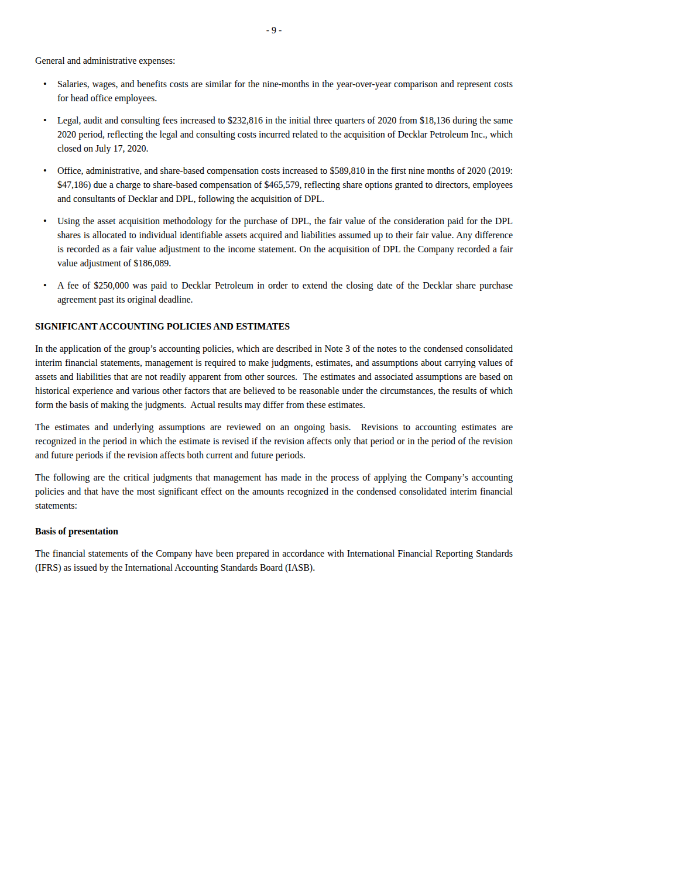- 9 -
General and administrative expenses:
Salaries, wages, and benefits costs are similar for the nine-months in the year-over-year comparison and represent costs for head office employees.
Legal, audit and consulting fees increased to $232,816 in the initial three quarters of 2020 from $18,136 during the same 2020 period, reflecting the legal and consulting costs incurred related to the acquisition of Decklar Petroleum Inc., which closed on July 17, 2020.
Office, administrative, and share-based compensation costs increased to $589,810 in the first nine months of 2020 (2019: $47,186) due a charge to share-based compensation of $465,579, reflecting share options granted to directors, employees and consultants of Decklar and DPL, following the acquisition of DPL.
Using the asset acquisition methodology for the purchase of DPL, the fair value of the consideration paid for the DPL shares is allocated to individual identifiable assets acquired and liabilities assumed up to their fair value. Any difference is recorded as a fair value adjustment to the income statement. On the acquisition of DPL the Company recorded a fair value adjustment of $186,089.
A fee of $250,000 was paid to Decklar Petroleum in order to extend the closing date of the Decklar share purchase agreement past its original deadline.
Significant Accounting Policies and Estimates
In the application of the group’s accounting policies, which are described in Note 3 of the notes to the condensed consolidated interim financial statements, management is required to make judgments, estimates, and assumptions about carrying values of assets and liabilities that are not readily apparent from other sources. The estimates and associated assumptions are based on historical experience and various other factors that are believed to be reasonable under the circumstances, the results of which form the basis of making the judgments. Actual results may differ from these estimates.
The estimates and underlying assumptions are reviewed on an ongoing basis. Revisions to accounting estimates are recognized in the period in which the estimate is revised if the revision affects only that period or in the period of the revision and future periods if the revision affects both current and future periods.
The following are the critical judgments that management has made in the process of applying the Company’s accounting policies and that have the most significant effect on the amounts recognized in the condensed consolidated interim financial statements:
Basis of presentation
The financial statements of the Company have been prepared in accordance with International Financial Reporting Standards (IFRS) as issued by the International Accounting Standards Board (IASB).